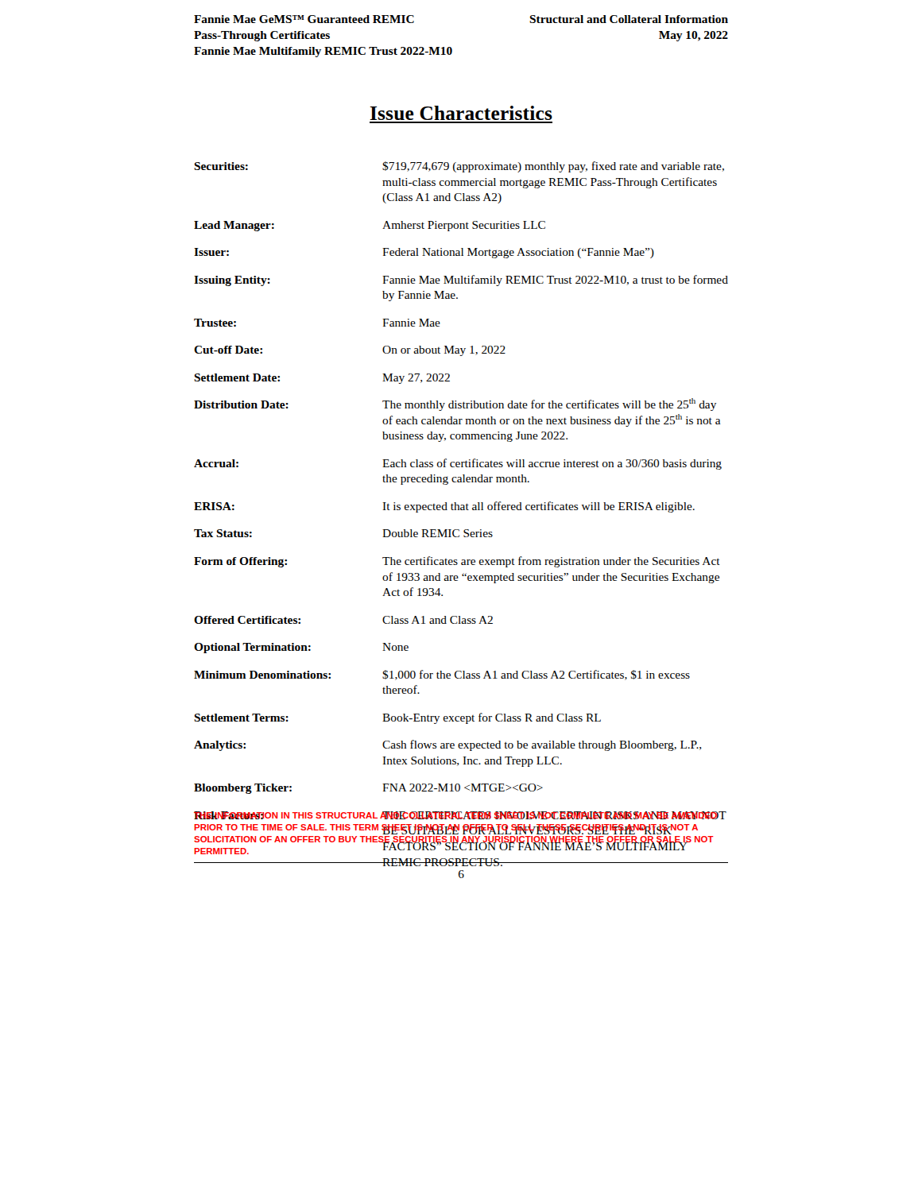| Fannie Mae GeMS™ Guaranteed REMIC | Structural and Collateral Information |
| Pass-Through Certificates | May 10, 2022 |
| Fannie Mae Multifamily REMIC Trust 2022-M10 | |
Issue Characteristics
| Securities: | $719,774,679 (approximate) monthly pay, fixed rate and variable rate, multi-class commercial mortgage REMIC Pass-Through Certificates (Class A1 and Class A2) |
| Lead Manager: | Amherst Pierpont Securities LLC |
| Issuer: | Federal National Mortgage Association (“Fannie Mae”) |
| Issuing Entity: | Fannie Mae Multifamily REMIC Trust 2022-M10, a trust to be formed by Fannie Mae. |
| Trustee: | Fannie Mae |
| Cut-off Date: | On or about May 1, 2022 |
| Settlement Date: | May 27, 2022 |
| Distribution Date: | The monthly distribution date for the certificates will be the 25 th day of each calendar month or on the next business day if the 25 th is not a business day, commencing June 2022. |
| Accrual: | Each class of certificates will accrue interest on a 30/360 basis during the preceding calendar month. |
| ERISA: | It is expected that all offered certificates will be ERISA eligible. |
| Tax Status: | Double REMIC Series |
| Form of Offering: | The certificates are exempt from registration under the Securities Act of 1933 and are “exempted securities” under the Securities Exchange Act of 1934. |
| Offered Certificates: | Class A1 and Class A2 |
| Optional Termination: | None |
| Minimum Denominations: | $1,000 for the Class A1 and Class A2 Certificates, $1 in excess thereof. |
| Settlement Terms: | Book-Entry except for Class R and Class RL |
| Analytics: | Cash flows are expected to be available through Bloomberg, L.P., Intex Solutions, Inc. and Trepp LLC. |
| Bloomberg Ticker: | FNA 2022-M10 <MTGE><GO> |
| Risk Factors: | THE CERTIFICATES INVOLVE CERTAIN RISKS AND MAY NOT BE SUITABLE FOR ALL INVESTORS. SEE THE “RISK FACTORS” SECTION OF FANNIE MAE’S MULTIFAMILY REMIC PROSPECTUS. |
THE INFORMATION IN THIS STRUCTURAL AND COLLATERAL TERM SHEET IS NOT COMPLETE AND MAY BE AMENDED PRIOR TO THE TIME OF SALE. THIS TERM SHEET IS NOT AN OFFER TO SELL THESE SECURITIES AND IT IS NOT A SOLICITATION OF AN OFFER TO BUY THESE SECURITIES IN ANY JURISDICTION WHERE THE OFFER OR SALE IS NOT PERMITTED.
6